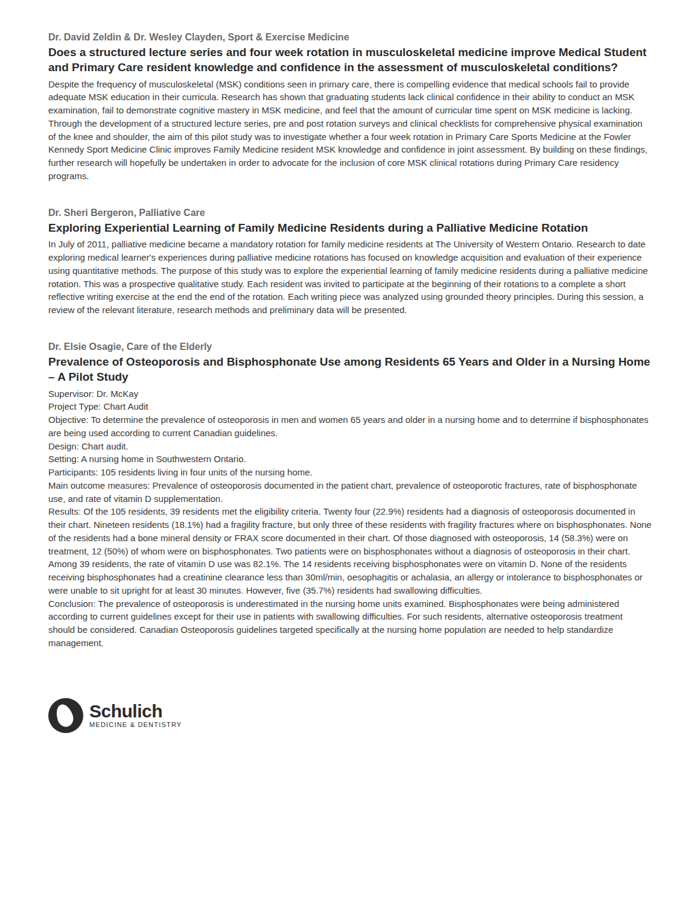Dr. David Zeldin & Dr. Wesley Clayden, Sport & Exercise Medicine
Does a structured lecture series and four week rotation in musculoskeletal medicine improve Medical Student and Primary Care resident knowledge and confidence in the assessment of musculoskeletal conditions?
Despite the frequency of musculoskeletal (MSK) conditions seen in primary care, there is compelling evidence that medical schools fail to provide adequate MSK education in their curricula. Research has shown that graduating students lack clinical confidence in their ability to conduct an MSK examination, fail to demonstrate cognitive mastery in MSK medicine, and feel that the amount of curricular time spent on MSK medicine is lacking. Through the development of a structured lecture series, pre and post rotation surveys and clinical checklists for comprehensive physical examination of the knee and shoulder, the aim of this pilot study was to investigate whether a four week rotation in Primary Care Sports Medicine at the Fowler Kennedy Sport Medicine Clinic improves Family Medicine resident MSK knowledge and confidence in joint assessment. By building on these findings, further research will hopefully be undertaken in order to advocate for the inclusion of core MSK clinical rotations during Primary Care residency programs.
Dr. Sheri Bergeron, Palliative Care
Exploring Experiential Learning of Family Medicine Residents during a Palliative Medicine Rotation
In July of 2011, palliative medicine became a mandatory rotation for family medicine residents at The University of Western Ontario. Research to date exploring medical learner's experiences during palliative medicine rotations has focused on knowledge acquisition and evaluation of their experience using quantitative methods. The purpose of this study was to explore the experiential learning of family medicine residents during a palliative medicine rotation. This was a prospective qualitative study. Each resident was invited to participate at the beginning of their rotations to a complete a short reflective writing exercise at the end the end of the rotation. Each writing piece was analyzed using grounded theory principles. During this session, a review of the relevant literature, research methods and preliminary data will be presented.
Dr. Elsie Osagie, Care of the Elderly
Prevalence of Osteoporosis and Bisphosphonate Use among Residents 65 Years and Older in a Nursing Home – A Pilot Study
Supervisor: Dr. McKay
Project Type: Chart Audit
Objective: To determine the prevalence of osteoporosis in men and women 65 years and older in a nursing home and to determine if bisphosphonates are being used according to current Canadian guidelines.
Design: Chart audit.
Setting: A nursing home in Southwestern Ontario.
Participants: 105 residents living in four units of the nursing home.
Main outcome measures: Prevalence of osteoporosis documented in the patient chart, prevalence of osteoporotic fractures, rate of bisphosphonate use, and rate of vitamin D supplementation.
Results: Of the 105 residents, 39 residents met the eligibility criteria. Twenty four (22.9%) residents had a diagnosis of osteoporosis documented in their chart. Nineteen residents (18.1%) had a fragility fracture, but only three of these residents with fragility fractures where on bisphosphonates. None of the residents had a bone mineral density or FRAX score documented in their chart. Of those diagnosed with osteoporosis, 14 (58.3%) were on treatment, 12 (50%) of whom were on bisphosphonates. Two patients were on bisphosphonates without a diagnosis of osteoporosis in their chart. Among 39 residents, the rate of vitamin D use was 82.1%. The 14 residents receiving bisphosphonates were on vitamin D. None of the residents receiving bisphosphonates had a creatinine clearance less than 30ml/min, oesophagitis or achalasia, an allergy or intolerance to bisphosphonates or were unable to sit upright for at least 30 minutes. However, five (35.7%) residents had swallowing difficulties.
Conclusion: The prevalence of osteoporosis is underestimated in the nursing home units examined. Bisphosphonates were being administered according to current guidelines except for their use in patients with swallowing difficulties. For such residents, alternative osteoporosis treatment should be considered. Canadian Osteoporosis guidelines targeted specifically at the nursing home population are needed to help standardize management.
Schulich MEDICINE & DENTISTRY